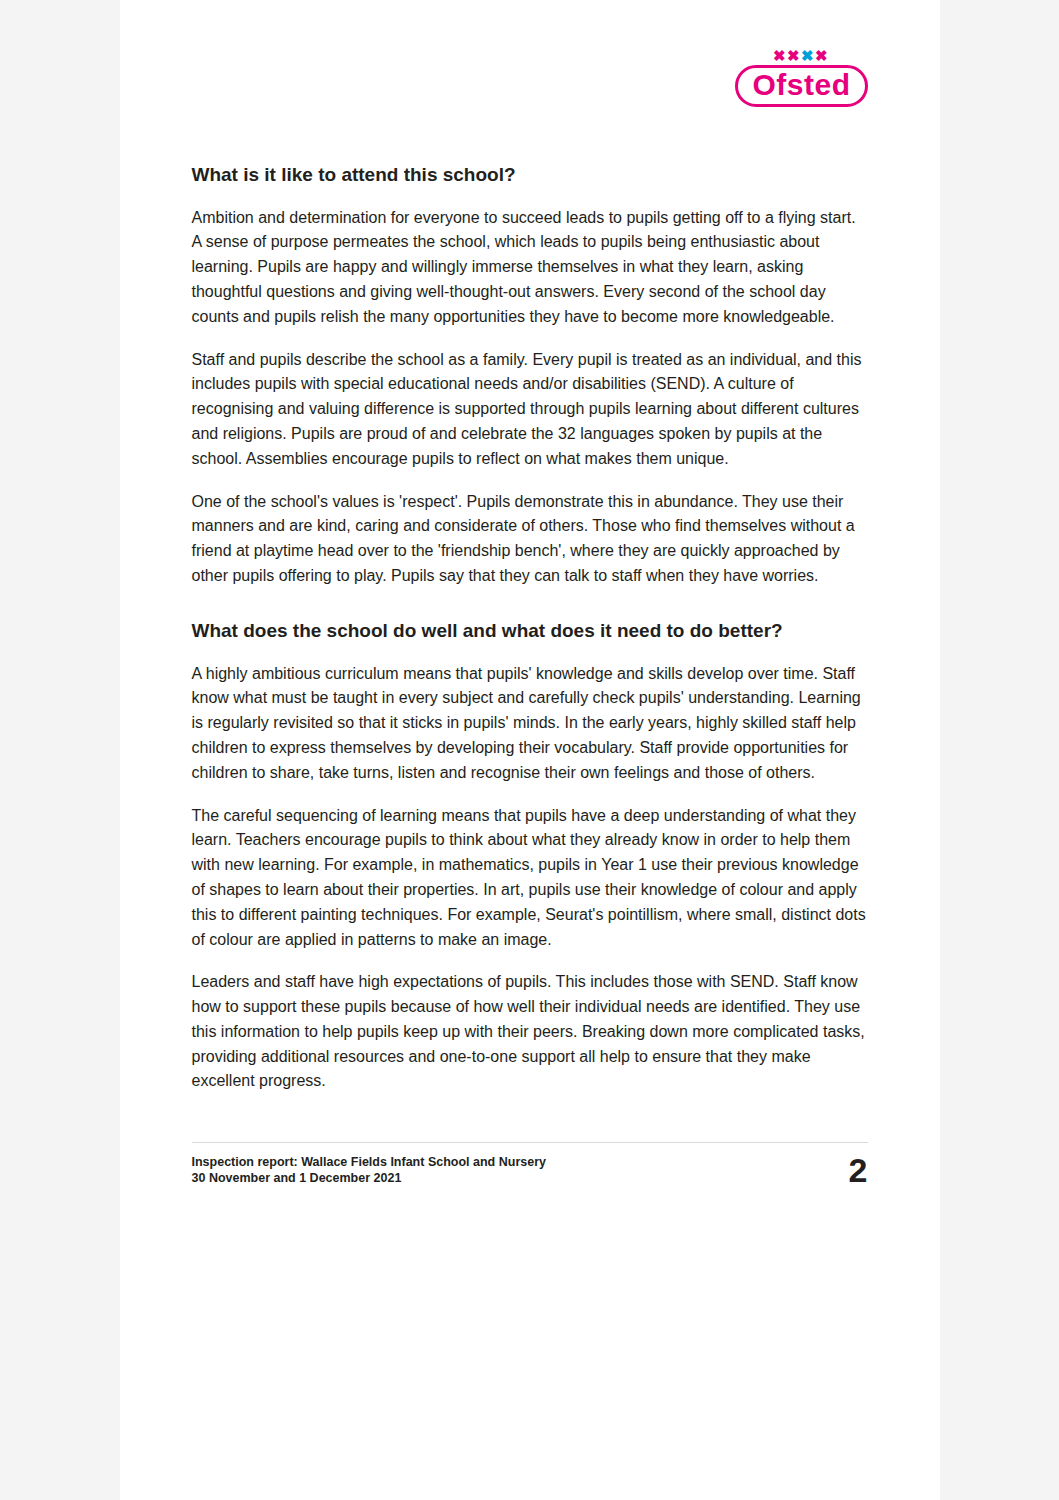✖✖✖✖
Ofsted
What is it like to attend this school?
Ambition and determination for everyone to succeed leads to pupils getting off to a flying start. A sense of purpose permeates the school, which leads to pupils being enthusiastic about learning. Pupils are happy and willingly immerse themselves in what they learn, asking thoughtful questions and giving well-thought-out answers. Every second of the school day counts and pupils relish the many opportunities they have to become more knowledgeable.
Staff and pupils describe the school as a family. Every pupil is treated as an individual, and this includes pupils with special educational needs and/or disabilities (SEND). A culture of recognising and valuing difference is supported through pupils learning about different cultures and religions. Pupils are proud of and celebrate the 32 languages spoken by pupils at the school. Assemblies encourage pupils to reflect on what makes them unique.
One of the school's values is 'respect'. Pupils demonstrate this in abundance. They use their manners and are kind, caring and considerate of others. Those who find themselves without a friend at playtime head over to the 'friendship bench', where they are quickly approached by other pupils offering to play. Pupils say that they can talk to staff when they have worries.
What does the school do well and what does it need to do better?
A highly ambitious curriculum means that pupils' knowledge and skills develop over time. Staff know what must be taught in every subject and carefully check pupils' understanding. Learning is regularly revisited so that it sticks in pupils' minds. In the early years, highly skilled staff help children to express themselves by developing their vocabulary. Staff provide opportunities for children to share, take turns, listen and recognise their own feelings and those of others.
The careful sequencing of learning means that pupils have a deep understanding of what they learn. Teachers encourage pupils to think about what they already know in order to help them with new learning. For example, in mathematics, pupils in Year 1 use their previous knowledge of shapes to learn about their properties. In art, pupils use their knowledge of colour and apply this to different painting techniques. For example, Seurat's pointillism, where small, distinct dots of colour are applied in patterns to make an image.
Leaders and staff have high expectations of pupils. This includes those with SEND. Staff know how to support these pupils because of how well their individual needs are identified. They use this information to help pupils keep up with their peers. Breaking down more complicated tasks, providing additional resources and one-to-one support all help to ensure that they make excellent progress.
Inspection report: Wallace Fields Infant School and Nursery
30 November and 1 December 2021
2